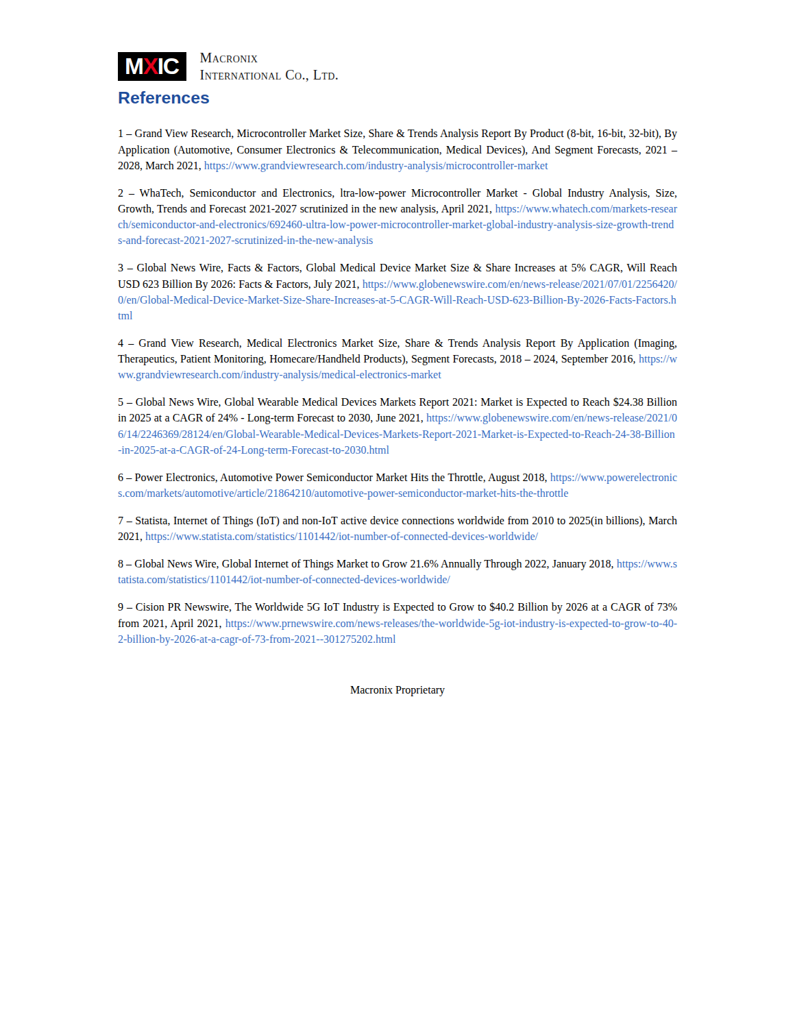MXIC Macronix International Co., Ltd.
References
1 – Grand View Research, Microcontroller Market Size, Share & Trends Analysis Report By Product (8-bit, 16-bit, 32-bit), By Application (Automotive, Consumer Electronics & Telecommunication, Medical Devices), And Segment Forecasts, 2021 – 2028, March 2021, https://www.grandviewresearch.com/industry-analysis/microcontroller-market
2 – WhaTech, Semiconductor and Electronics, ltra-low-power Microcontroller Market - Global Industry Analysis, Size, Growth, Trends and Forecast 2021-2027 scrutinized in the new analysis, April 2021, https://www.whatech.com/markets-research/semiconductor-and-electronics/692460-ultra-low-power-microcontroller-market-global-industry-analysis-size-growth-trends-and-forecast-2021-2027-scrutinized-in-the-new-analysis
3 – Global News Wire, Facts & Factors, Global Medical Device Market Size & Share Increases at 5% CAGR, Will Reach USD 623 Billion By 2026: Facts & Factors, July 2021, https://www.globenewswire.com/en/news-release/2021/07/01/2256420/0/en/Global-Medical-Device-Market-Size-Share-Increases-at-5-CAGR-Will-Reach-USD-623-Billion-By-2026-Facts-Factors.html
4 – Grand View Research, Medical Electronics Market Size, Share & Trends Analysis Report By Application (Imaging, Therapeutics, Patient Monitoring, Homecare/Handheld Products), Segment Forecasts, 2018 – 2024, September 2016, https://www.grandviewresearch.com/industry-analysis/medical-electronics-market
5 – Global News Wire, Global Wearable Medical Devices Markets Report 2021: Market is Expected to Reach $24.38 Billion in 2025 at a CAGR of 24% - Long-term Forecast to 2030, June 2021, https://www.globenewswire.com/en/news-release/2021/06/14/2246369/28124/en/Global-Wearable-Medical-Devices-Markets-Report-2021-Market-is-Expected-to-Reach-24-38-Billion-in-2025-at-a-CAGR-of-24-Long-term-Forecast-to-2030.html
6 – Power Electronics, Automotive Power Semiconductor Market Hits the Throttle, August 2018, https://www.powerelectronics.com/markets/automotive/article/21864210/automotive-power-semiconductor-market-hits-the-throttle
7 – Statista, Internet of Things (IoT) and non-IoT active device connections worldwide from 2010 to 2025(in billions), March 2021, https://www.statista.com/statistics/1101442/iot-number-of-connected-devices-worldwide/
8 – Global News Wire, Global Internet of Things Market to Grow 21.6% Annually Through 2022, January 2018, https://www.statista.com/statistics/1101442/iot-number-of-connected-devices-worldwide/
9 – Cision PR Newswire, The Worldwide 5G IoT Industry is Expected to Grow to $40.2 Billion by 2026 at a CAGR of 73% from 2021, April 2021, https://www.prnewswire.com/news-releases/the-worldwide-5g-iot-industry-is-expected-to-grow-to-40-2-billion-by-2026-at-a-cagr-of-73-from-2021--301275202.html
Macronix Proprietary